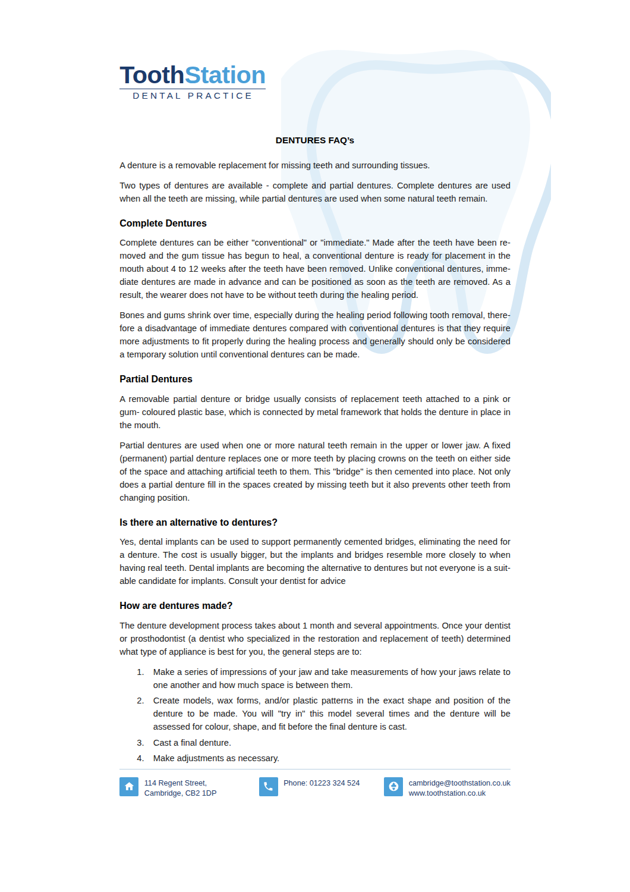Tooth Station
DENTAL PRACTICE
DENTURES FAQ’s
A denture is a removable replacement for missing teeth and surrounding tissues.
Two types of dentures are available - complete and partial dentures. Complete dentures are used when all the teeth are missing, while partial dentures are used when some natural teeth remain.
Complete Dentures
Complete dentures can be either "conventional" or "immediate." Made after the teeth have been removed and the gum tissue has begun to heal, a conventional denture is ready for placement in the mouth about 4 to 12 weeks after the teeth have been removed. Unlike conventional dentures, immediate dentures are made in advance and can be positioned as soon as the teeth are removed. As a result, the wearer does not have to be without teeth during the healing period.
Bones and gums shrink over time, especially during the healing period following tooth removal, therefore a disadvantage of immediate dentures compared with conventional dentures is that they require more adjustments to fit properly during the healing process and generally should only be considered a temporary solution until conventional dentures can be made.
Partial Dentures
A removable partial denture or bridge usually consists of replacement teeth attached to a pink or gum- coloured plastic base, which is connected by metal framework that holds the denture in place in the mouth.
Partial dentures are used when one or more natural teeth remain in the upper or lower jaw. A fixed (permanent) partial denture replaces one or more teeth by placing crowns on the teeth on either side of the space and attaching artificial teeth to them. This "bridge" is then cemented into place. Not only does a partial denture fill in the spaces created by missing teeth but it also prevents other teeth from changing position.
Is there an alternative to dentures?
Yes, dental implants can be used to support permanently cemented bridges, eliminating the need for a denture. The cost is usually bigger, but the implants and bridges resemble more closely to when having real teeth. Dental implants are becoming the alternative to dentures but not everyone is a suitable candidate for implants. Consult your dentist for advice
How are dentures made?
The denture development process takes about 1 month and several appointments. Once your dentist or prosthodontist (a dentist who specialized in the restoration and replacement of teeth) determined what type of appliance is best for you, the general steps are to:
Make a series of impressions of your jaw and take measurements of how your jaws relate to one another and how much space is between them.
Create models, wax forms, and/or plastic patterns in the exact shape and position of the denture to be made. You will "try in" this model several times and the denture will be assessed for colour, shape, and fit before the final denture is cast.
Cast a final denture.
Make adjustments as necessary.
114 Regent Street,
Cambridge, CB2 1DP
Phone: 01223 324 524
cambridge@toothstation.co.uk
www.toothstation.co.uk